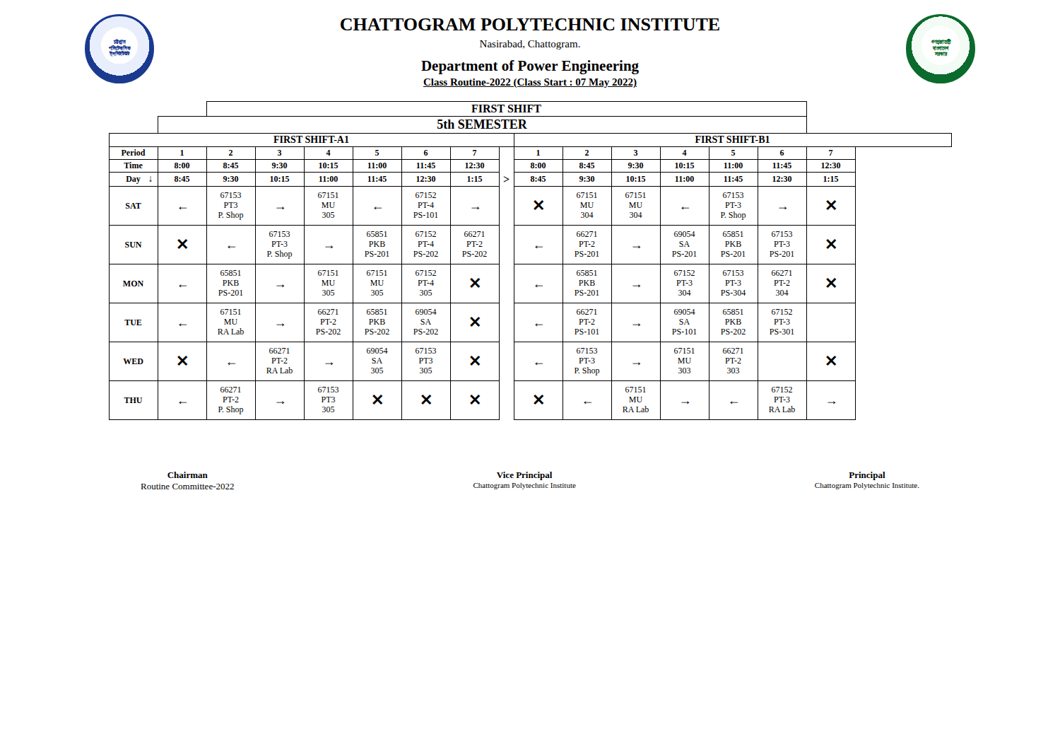চট্টগ্রাম
পলিটেকনিক
ইনস্টিটিউট
গণপ্রজাতন্ত্রী
বাংলাদেশ
সরকার
CHATTOGRAM POLYTECHNIC INSTITUTE
Nasirabad, Chattogram.
Department of Power Engineering
Class Routine-2022 (Class Start : 07 May 2022)
| | | FIRST SHIFT | | | |
| | 5th SEMESTER | | | |
| FIRST SHIFT-A1 | FIRST SHIFT-B1 |
| Period | 1 | 2 | 3 | 4 | 5 | 6 | 7 | | 1 | 2 | 3 | 4 | 5 | 6 | 7 | | |
| Time | 8:00 | 8:45 | 9:30 | 10:15 | 11:00 | 11:45 | 12:30 | | 8:00 | 8:45 | 9:30 | 10:15 | 11:00 | 11:45 | 12:30 | | |
| Day ↓ | 8:45 | 9:30 | 10:15 | 11:00 | 11:45 | 12:30 | 1:15 | > | 8:45 | 9:30 | 10:15 | 11:00 | 11:45 | 12:30 | 1:15 | | |
| SAT | ← | 67153 PT3 P. Shop | → | 67151 MU 305 | ← | 67152 PT-4 PS-101 | → | | ✕ | 67151 MU 304 | 67151 MU 304 | ← | 67153 PT-3 P. Shop | → | ✕ | | |
| SUN | ✕ | ← | 67153 PT-3 P. Shop | → | 65851 PKB PS-201 | 67152 PT-4 PS-202 | 66271 PT-2 PS-202 | | ← | 66271 PT-2 PS-201 | → | 69054 SA PS-201 | 65851 PKB PS-201 | 67153 PT-3 PS-201 | ✕ | | |
| MON | ← | 65851 PKB PS-201 | → | 67151 MU 305 | 67151 MU 305 | 67152 PT-4 305 | ✕ | | ← | 65851 PKB PS-201 | → | 67152 PT-3 304 | 67153 PT-3 PS-304 | 66271 PT-2 304 | ✕ | | |
| TUE | ← | 67151 MU RA Lab | → | 66271 PT-2 PS-202 | 65851 PKB PS-202 | 69054 SA PS-202 | ✕ | | ← | 66271 PT-2 PS-101 | → | 69054 SA PS-101 | 65851 PKB PS-202 | 67152 PT-3 PS-301 | | | |
| WED | ✕ | ← | 66271 PT-2 RA Lab | → | 69054 SA 305 | 67153 PT3 305 | ✕ | | ← | 67153 PT-3 P. Shop | → | 67151 MU 303 | 66271 PT-2 303 | | ✕ | | |
| THU | ← | 66271 PT-2 P. Shop | → | 67153 PT3 305 | ✕ | ✕ | ✕ | | ✕ | ← | 67151 MU RA Lab | → | ← | 67152 PT-3 RA Lab | → | | |
Chairman
Routine Committee-2022
Vice Principal
Chattogram Polytechnic Institute
Principal
Chattogram Polytechnic Institute.